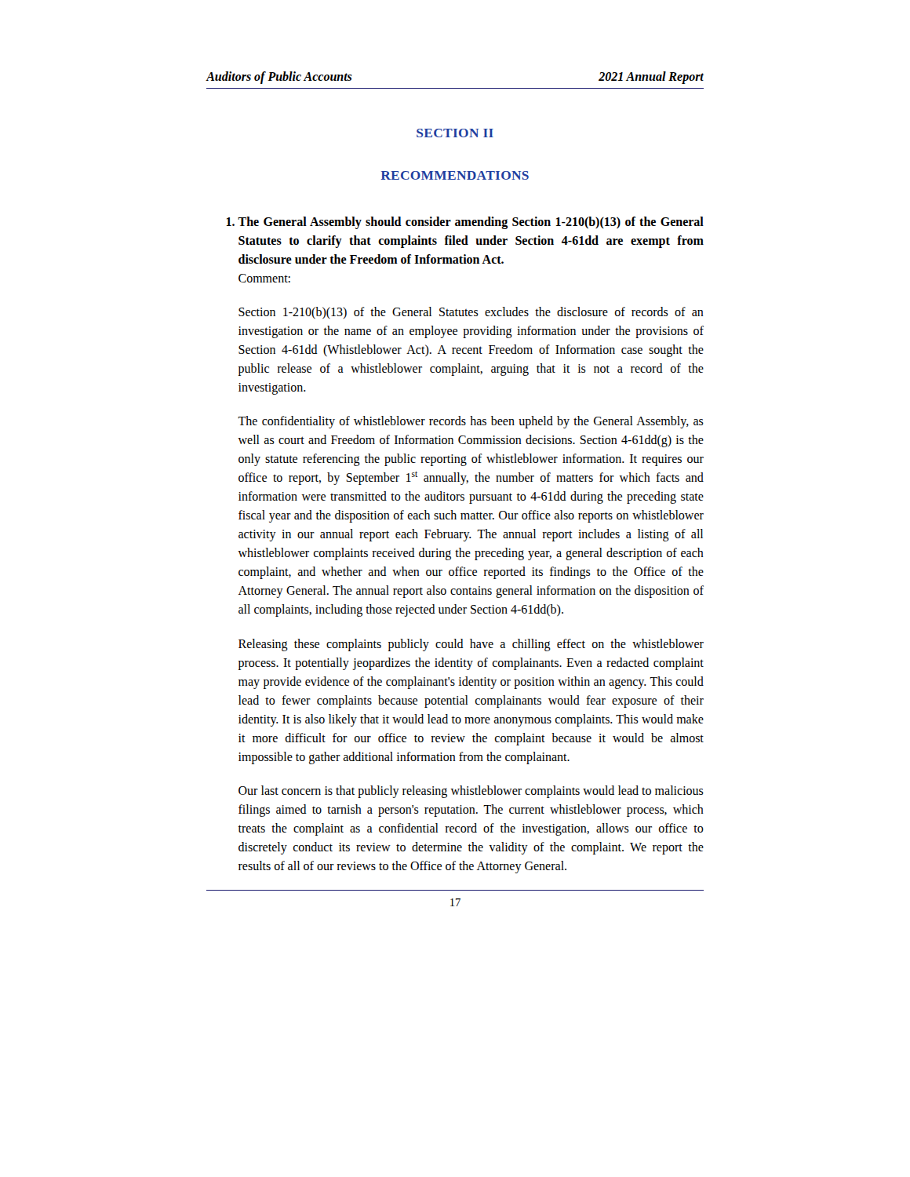Auditors of Public Accounts 2021 Annual Report
SECTION II
RECOMMENDATIONS
The General Assembly should consider amending Section 1-210(b)(13) of the General Statutes to clarify that complaints filed under Section 4-61dd are exempt from disclosure under the Freedom of Information Act.
Comment:
Section 1-210(b)(13) of the General Statutes excludes the disclosure of records of an investigation or the name of an employee providing information under the provisions of Section 4-61dd (Whistleblower Act). A recent Freedom of Information case sought the public release of a whistleblower complaint, arguing that it is not a record of the investigation.
The confidentiality of whistleblower records has been upheld by the General Assembly, as well as court and Freedom of Information Commission decisions. Section 4-61dd(g) is the only statute referencing the public reporting of whistleblower information. It requires our office to report, by September 1st annually, the number of matters for which facts and information were transmitted to the auditors pursuant to 4-61dd during the preceding state fiscal year and the disposition of each such matter. Our office also reports on whistleblower activity in our annual report each February. The annual report includes a listing of all whistleblower complaints received during the preceding year, a general description of each complaint, and whether and when our office reported its findings to the Office of the Attorney General. The annual report also contains general information on the disposition of all complaints, including those rejected under Section 4-61dd(b).
Releasing these complaints publicly could have a chilling effect on the whistleblower process. It potentially jeopardizes the identity of complainants. Even a redacted complaint may provide evidence of the complainant's identity or position within an agency. This could lead to fewer complaints because potential complainants would fear exposure of their identity. It is also likely that it would lead to more anonymous complaints. This would make it more difficult for our office to review the complaint because it would be almost impossible to gather additional information from the complainant.
Our last concern is that publicly releasing whistleblower complaints would lead to malicious filings aimed to tarnish a person's reputation. The current whistleblower process, which treats the complaint as a confidential record of the investigation, allows our office to discretely conduct its review to determine the validity of the complaint. We report the results of all of our reviews to the Office of the Attorney General.
17